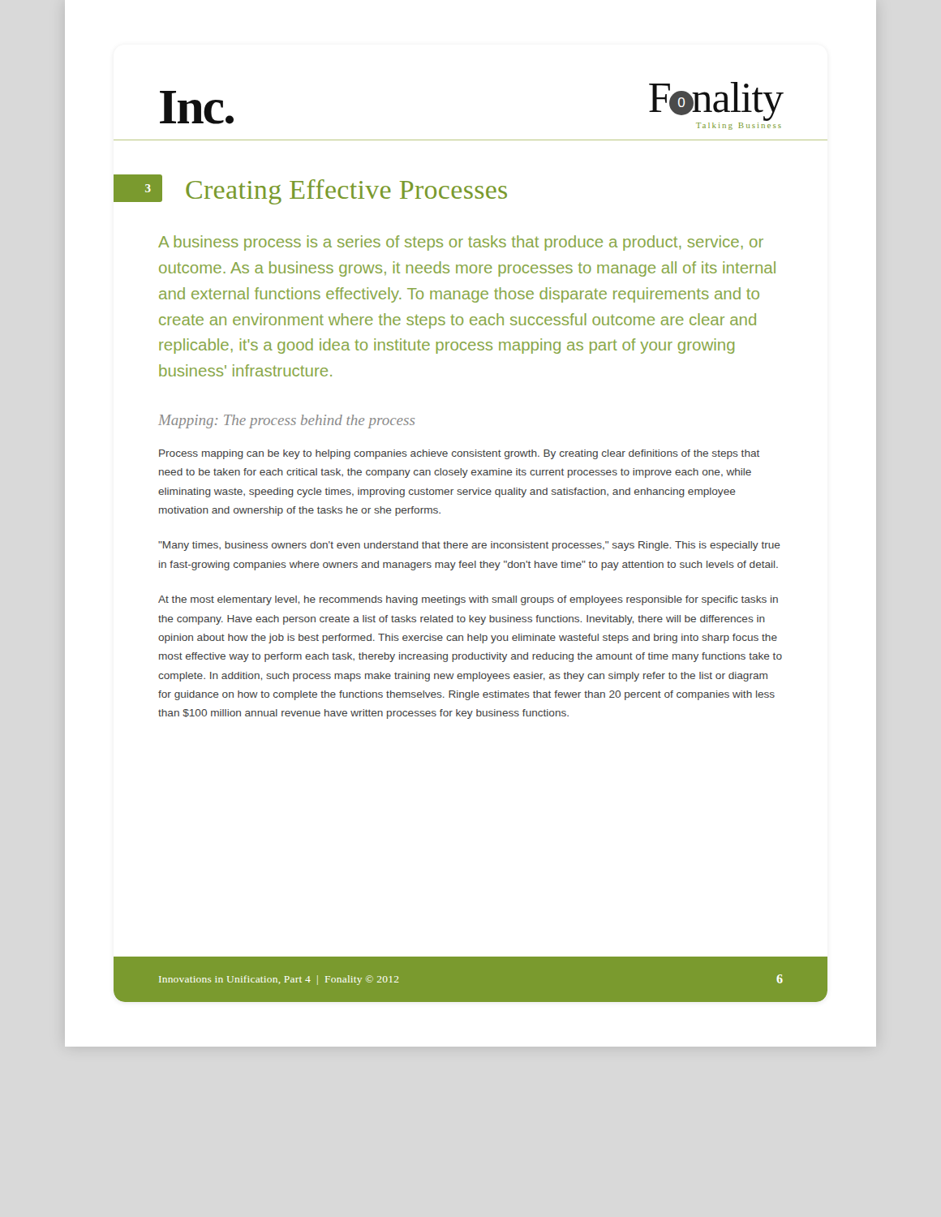Inc.
F0nality
Talking Business
3
Creating Effective Processes
A business process is a series of steps or tasks that produce a product, service, or outcome. As a business grows, it needs more processes to manage all of its internal and external functions effectively. To manage those disparate requirements and to create an environment where the steps to each successful outcome are clear and replicable, it's a good idea to institute process mapping as part of your growing business' infrastructure.
Mapping: The process behind the process
Process mapping can be key to helping companies achieve consistent growth. By creating clear definitions of the steps that need to be taken for each critical task, the company can closely examine its current processes to improve each one, while eliminating waste, speeding cycle times, improving customer service quality and satisfaction, and enhancing employee motivation and ownership of the tasks he or she performs.
"Many times, business owners don't even understand that there are inconsistent processes," says Ringle. This is especially true in fast-growing companies where owners and managers may feel they "don't have time" to pay attention to such levels of detail.
At the most elementary level, he recommends having meetings with small groups of employees responsible for specific tasks in the company. Have each person create a list of tasks related to key business functions. Inevitably, there will be differences in opinion about how the job is best performed. This exercise can help you eliminate wasteful steps and bring into sharp focus the most effective way to perform each task, thereby increasing productivity and reducing the amount of time many functions take to complete. In addition, such process maps make training new employees easier, as they can simply refer to the list or diagram for guidance on how to complete the functions themselves. Ringle estimates that fewer than 20 percent of companies with less than $100 million annual revenue have written processes for key business functions.
Innovations in Unification, Part 4 | Fonality © 2012
6